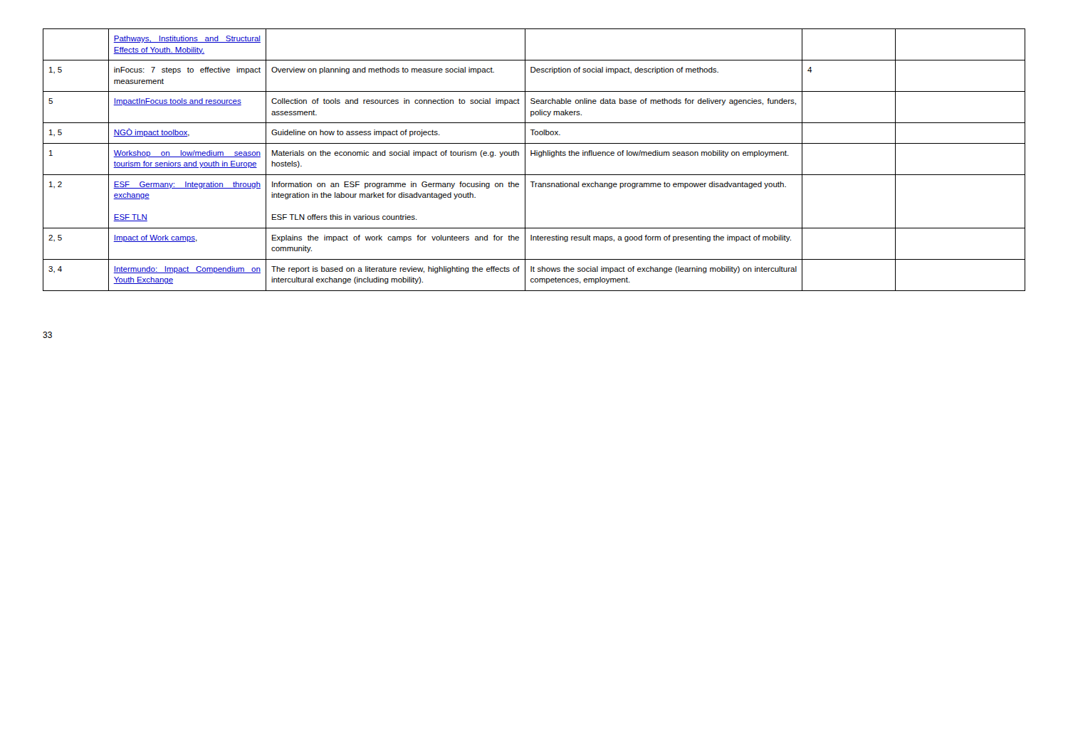| | Pathways, Institutions and Structural Effects of Youth. Mobility. | | | | |
| 1, 5 | inFocus: 7 steps to effective impact measurement | Overview on planning and methods to measure social impact. | Description of social impact, description of methods. | 4 | |
| 5 | ImpactInFocus tools and resources | Collection of tools and resources in connection to social impact assessment. | Searchable online data base of methods for delivery agencies, funders, policy makers. | | |
| 1, 5 | NGÒ impact toolbox , | Guideline on how to assess impact of projects. | Toolbox. | | |
| 1 | Workshop on low/medium season tourism for seniors and youth in Europe | Materials on the economic and social impact of tourism (e.g. youth hostels). | Highlights the influence of low/medium season mobility on employment. | | |
| 1, 2 | ESF Germany: Integration through exchange ESF TLN | Information on an ESF programme in Germany focusing on the integration in the labour market for disadvantaged youth. ESF TLN offers this in various countries. | Transnational exchange programme to empower disadvantaged youth. | | |
| 2, 5 | Impact of Work camps , | Explains the impact of work camps for volunteers and for the community. | Interesting result maps, a good form of presenting the impact of mobility. | | |
| 3, 4 | Intermundo: Impact Compendium on Youth Exchange | The report is based on a literature review, highlighting the effects of intercultural exchange (including mobility). | It shows the social impact of exchange (learning mobility) on intercultural competences, employment. | | |
33